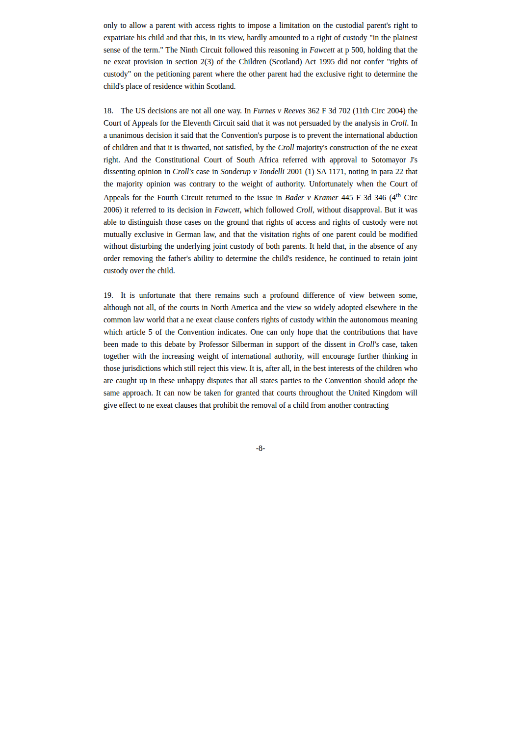only to allow a parent with access rights to impose a limitation on the custodial parent's right to expatriate his child and that this, in its view, hardly amounted to a right of custody "in the plainest sense of the term." The Ninth Circuit followed this reasoning in Fawcett at p 500, holding that the ne exeat provision in section 2(3) of the Children (Scotland) Act 1995 did not confer "rights of custody" on the petitioning parent where the other parent had the exclusive right to determine the child's place of residence within Scotland.
18. The US decisions are not all one way. In Furnes v Reeves 362 F 3d 702 (11th Circ 2004) the Court of Appeals for the Eleventh Circuit said that it was not persuaded by the analysis in Croll. In a unanimous decision it said that the Convention's purpose is to prevent the international abduction of children and that it is thwarted, not satisfied, by the Croll majority's construction of the ne exeat right. And the Constitutional Court of South Africa referred with approval to Sotomayor J's dissenting opinion in Croll's case in Sonderup v Tondelli 2001 (1) SA 1171, noting in para 22 that the majority opinion was contrary to the weight of authority. Unfortunately when the Court of Appeals for the Fourth Circuit returned to the issue in Bader v Kramer 445 F 3d 346 (4th Circ 2006) it referred to its decision in Fawcett, which followed Croll, without disapproval. But it was able to distinguish those cases on the ground that rights of access and rights of custody were not mutually exclusive in German law, and that the visitation rights of one parent could be modified without disturbing the underlying joint custody of both parents. It held that, in the absence of any order removing the father's ability to determine the child's residence, he continued to retain joint custody over the child.
19. It is unfortunate that there remains such a profound difference of view between some, although not all, of the courts in North America and the view so widely adopted elsewhere in the common law world that a ne exeat clause confers rights of custody within the autonomous meaning which article 5 of the Convention indicates. One can only hope that the contributions that have been made to this debate by Professor Silberman in support of the dissent in Croll's case, taken together with the increasing weight of international authority, will encourage further thinking in those jurisdictions which still reject this view. It is, after all, in the best interests of the children who are caught up in these unhappy disputes that all states parties to the Convention should adopt the same approach. It can now be taken for granted that courts throughout the United Kingdom will give effect to ne exeat clauses that prohibit the removal of a child from another contracting
-8-